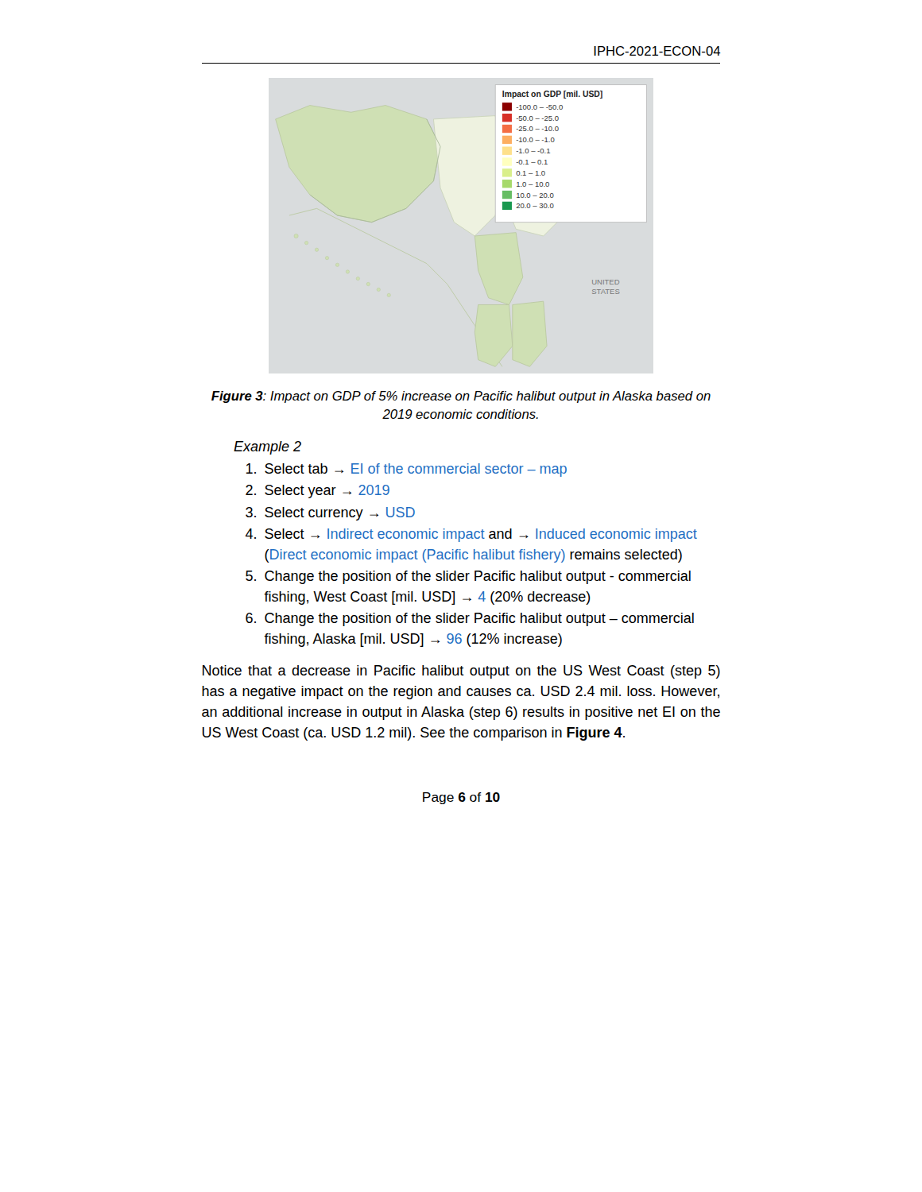IPHC-2021-ECON-04
Figure 3: Impact on GDP of 5% increase on Pacific halibut output in Alaska based on 2019 economic conditions.
Example 2
Select tab → EI of the commercial sector – map
Select year → 2019
Select currency → USD
Select → Indirect economic impact and → Induced economic impact (Direct economic impact (Pacific halibut fishery) remains selected)
Change the position of the slider Pacific halibut output - commercial fishing, West Coast [mil. USD] → 4 (20% decrease)
Change the position of the slider Pacific halibut output – commercial fishing, Alaska [mil. USD] → 96 (12% increase)
Notice that a decrease in Pacific halibut output on the US West Coast (step 5) has a negative impact on the region and causes ca. USD 2.4 mil. loss. However, an additional increase in output in Alaska (step 6) results in positive net EI on the US West Coast (ca. USD 1.2 mil). See the comparison in Figure 4.
Page 6 of 10